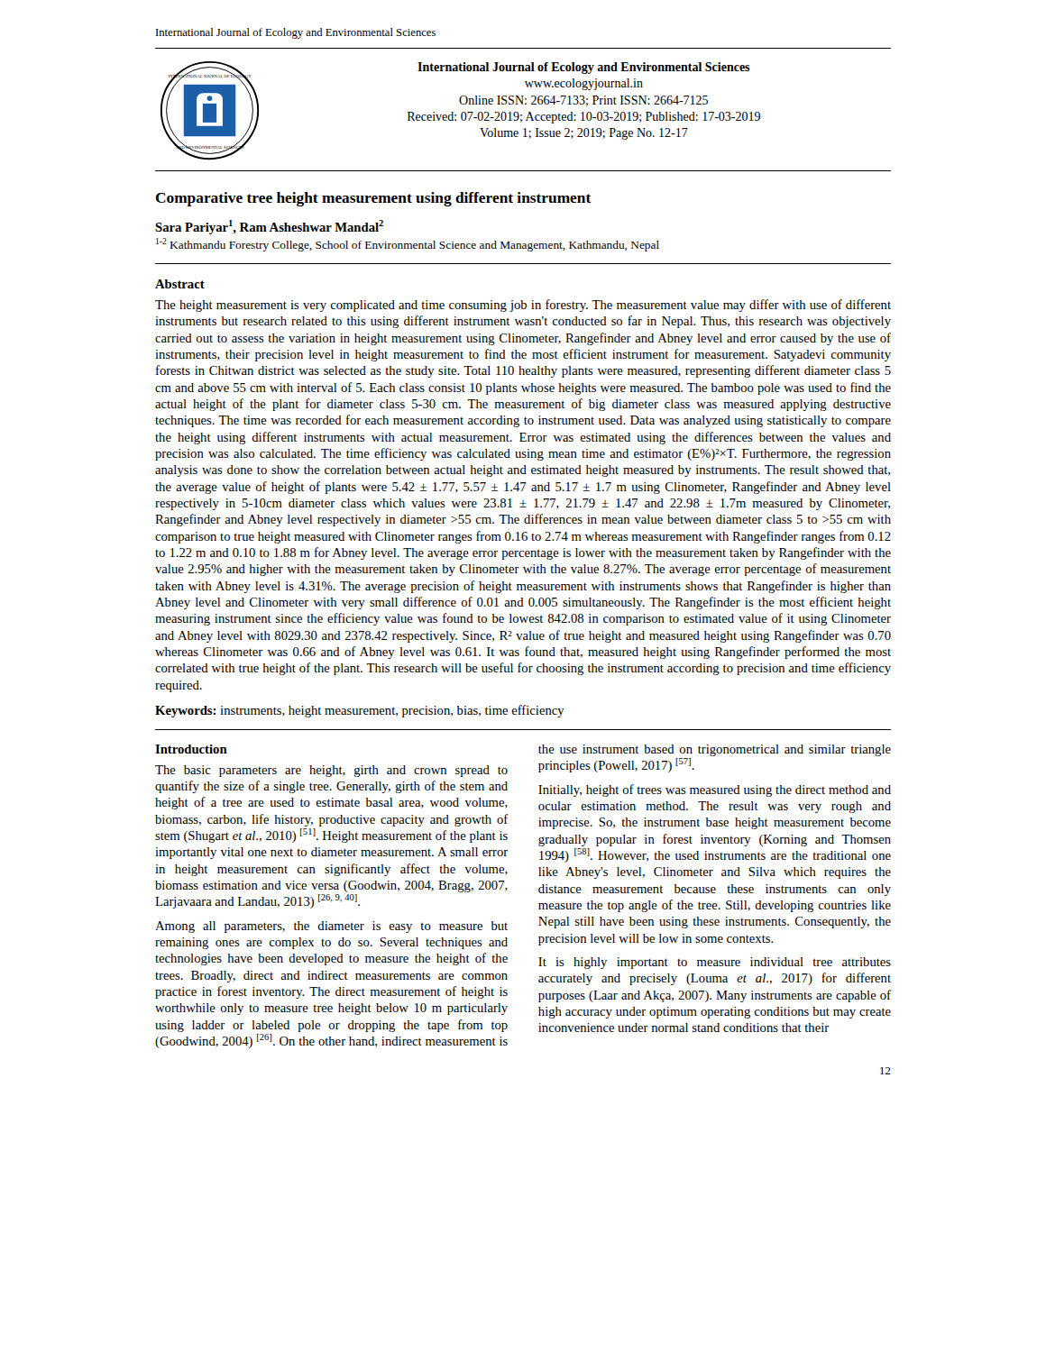International Journal of Ecology and Environmental Sciences
INTERNATIONAL JOURNAL OF ECOLOGY AND ENVIRONMENTAL SCIENCES
International Journal of Ecology and Environmental Sciences
www.ecologyjournal.in
Online ISSN: 2664-7133; Print ISSN: 2664-7125
Received: 07-02-2019; Accepted: 10-03-2019; Published: 17-03-2019
Volume 1; Issue 2; 2019; Page No. 12-17
Comparative tree height measurement using different instrument
Sara Pariyar1, Ram Asheshwar Mandal2
1-2 Kathmandu Forestry College, School of Environmental Science and Management, Kathmandu, Nepal
Abstract
The height measurement is very complicated and time consuming job in forestry. The measurement value may differ with use of different instruments but research related to this using different instrument wasn't conducted so far in Nepal. Thus, this research was objectively carried out to assess the variation in height measurement using Clinometer, Rangefinder and Abney level and error caused by the use of instruments, their precision level in height measurement to find the most efficient instrument for measurement. Satyadevi community forests in Chitwan district was selected as the study site. Total 110 healthy plants were measured, representing different diameter class 5 cm and above 55 cm with interval of 5. Each class consist 10 plants whose heights were measured. The bamboo pole was used to find the actual height of the plant for diameter class 5-30 cm. The measurement of big diameter class was measured applying destructive techniques. The time was recorded for each measurement according to instrument used. Data was analyzed using statistically to compare the height using different instruments with actual measurement. Error was estimated using the differences between the values and precision was also calculated. The time efficiency was calculated using mean time and estimator (E%)²×T. Furthermore, the regression analysis was done to show the correlation between actual height and estimated height measured by instruments. The result showed that, the average value of height of plants were 5.42 ± 1.77, 5.57 ± 1.47 and 5.17 ± 1.7 m using Clinometer, Rangefinder and Abney level respectively in 5-10cm diameter class which values were 23.81 ± 1.77, 21.79 ± 1.47 and 22.98 ± 1.7m measured by Clinometer, Rangefinder and Abney level respectively in diameter >55 cm. The differences in mean value between diameter class 5 to >55 cm with comparison to true height measured with Clinometer ranges from 0.16 to 2.74 m whereas measurement with Rangefinder ranges from 0.12 to 1.22 m and 0.10 to 1.88 m for Abney level. The average error percentage is lower with the measurement taken by Rangefinder with the value 2.95% and higher with the measurement taken by Clinometer with the value 8.27%. The average error percentage of measurement taken with Abney level is 4.31%. The average precision of height measurement with instruments shows that Rangefinder is higher than Abney level and Clinometer with very small difference of 0.01 and 0.005 simultaneously. The Rangefinder is the most efficient height measuring instrument since the efficiency value was found to be lowest 842.08 in comparison to estimated value of it using Clinometer and Abney level with 8029.30 and 2378.42 respectively. Since, R² value of true height and measured height using Rangefinder was 0.70 whereas Clinometer was 0.66 and of Abney level was 0.61. It was found that, measured height using Rangefinder performed the most correlated with true height of the plant. This research will be useful for choosing the instrument according to precision and time efficiency required.
Keywords: instruments, height measurement, precision, bias, time efficiency
Introduction
The basic parameters are height, girth and crown spread to quantify the size of a single tree. Generally, girth of the stem and height of a tree are used to estimate basal area, wood volume, biomass, carbon, life history, productive capacity and growth of stem (Shugart et al., 2010) [51]. Height measurement of the plant is importantly vital one next to diameter measurement. A small error in height measurement can significantly affect the volume, biomass estimation and vice versa (Goodwin, 2004, Bragg, 2007, Larjavaara and Landau, 2013) [26, 9, 40].
Among all parameters, the diameter is easy to measure but remaining ones are complex to do so. Several techniques and technologies have been developed to measure the height of the trees. Broadly, direct and indirect measurements are common practice in forest inventory. The direct measurement of height is worthwhile only to measure tree height below 10 m particularly using ladder or labeled pole or dropping the tape from top (Goodwind, 2004) [26]. On the other hand, indirect measurement is the use instrument based on trigonometrical and similar triangle principles (Powell, 2017) [57].
Initially, height of trees was measured using the direct method and ocular estimation method. The result was very rough and imprecise. So, the instrument base height measurement become gradually popular in forest inventory (Korning and Thomsen 1994) [58]. However, the used instruments are the traditional one like Abney's level, Clinometer and Silva which requires the distance measurement because these instruments can only measure the top angle of the tree. Still, developing countries like Nepal still have been using these instruments. Consequently, the precision level will be low in some contexts.
It is highly important to measure individual tree attributes accurately and precisely (Louma et al., 2017) for different purposes (Laar and Akça, 2007). Many instruments are capable of high accuracy under optimum operating conditions but may create inconvenience under normal stand conditions that their
12